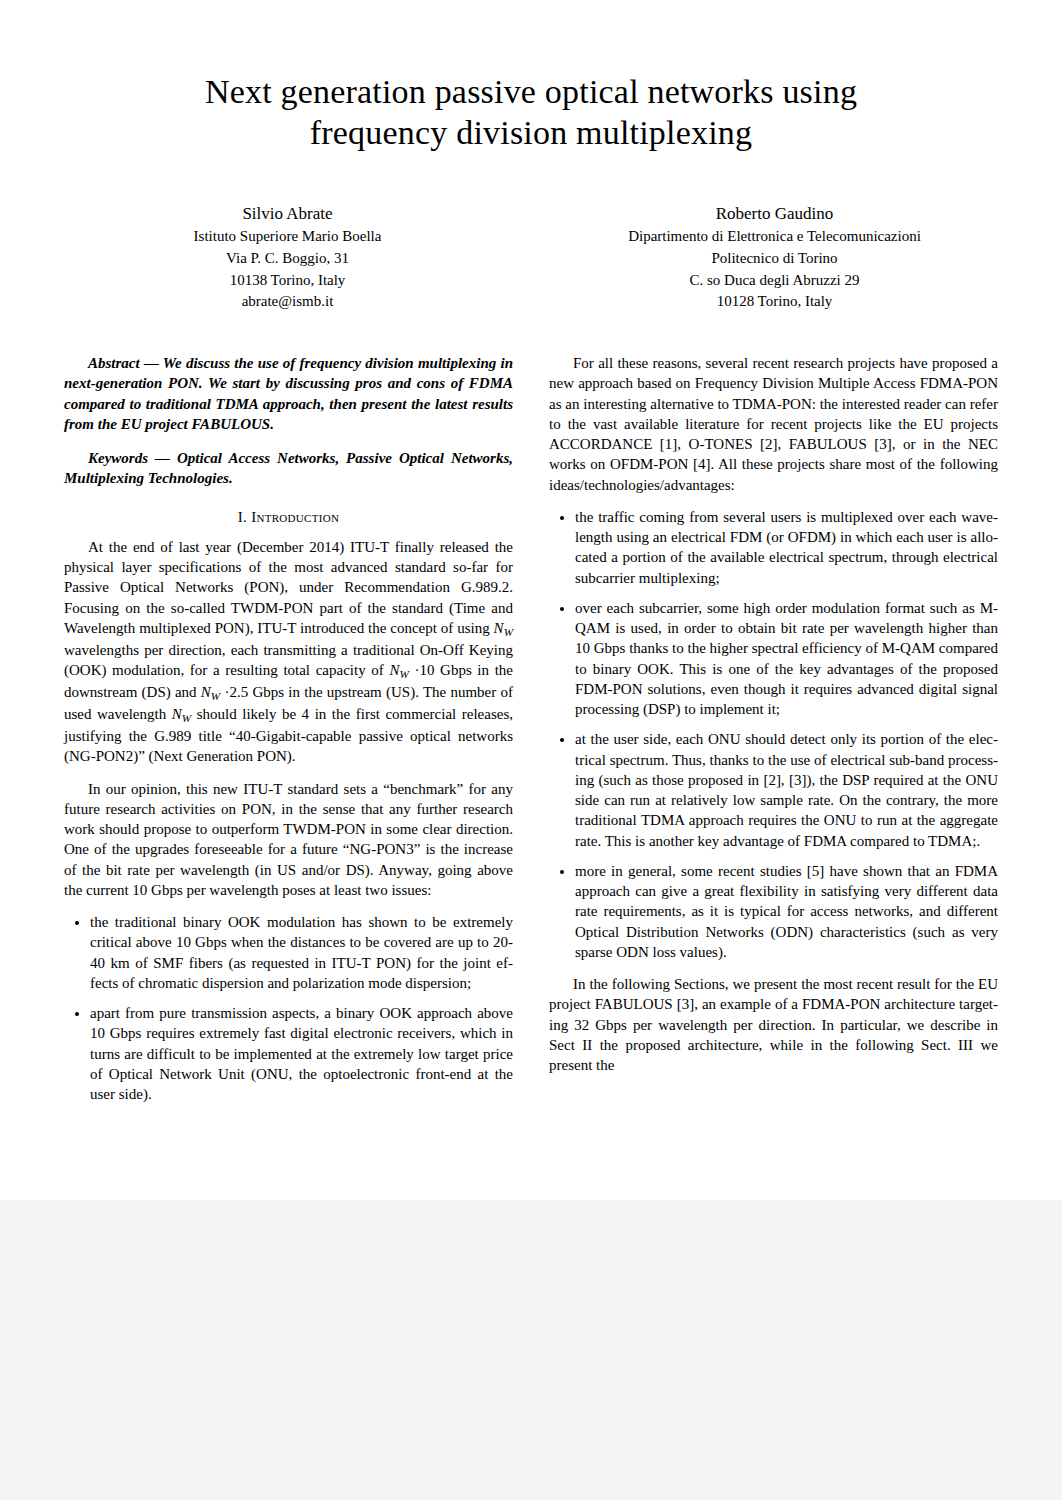Next generation passive optical networks using
frequency division multiplexing
Silvio Abrate
Istituto Superiore Mario Boella
Via P. C. Boggio, 31
10138 Torino, Italy
abrate@ismb.it
Roberto Gaudino
Dipartimento di Elettronica e Telecomunicazioni
Politecnico di Torino
C. so Duca degli Abruzzi 29
10128 Torino, Italy
Abstract — We discuss the use of frequency division multiplexing in next-generation PON. We start by discussing pros and cons of FDMA compared to traditional TDMA approach, then present the latest results from the EU project FABULOUS.
Keywords — Optical Access Networks, Passive Optical Networks, Multiplexing Technologies.
I. Introduction
At the end of last year (December 2014) ITU-T finally released the physical layer specifications of the most advanced standard so-far for Passive Optical Networks (PON), under Recommendation G.989.2. Focusing on the so-called TWDM-PON part of the standard (Time and Wavelength multiplexed PON), ITU-T introduced the concept of using NW wavelengths per direction, each transmitting a traditional On-Off Keying (OOK) modulation, for a resulting total capacity of NW ·10 Gbps in the downstream (DS) and NW ·2.5 Gbps in the upstream (US). The number of used wavelength NW should likely be 4 in the first commercial releases, justifying the G.989 title “40-Gigabit-capable passive optical networks (NG-PON2)” (Next Generation PON).
In our opinion, this new ITU-T standard sets a “benchmark” for any future research activities on PON, in the sense that any further research work should propose to outperform TWDM-PON in some clear direction. One of the upgrades foreseeable for a future “NG-PON3” is the increase of the bit rate per wavelength (in US and/or DS). Anyway, going above the current 10 Gbps per wavelength poses at least two issues:
the traditional binary OOK modulation has shown to be extremely critical above 10 Gbps when the distances to be covered are up to 20-40 km of SMF fibers (as requested in ITU-T PON) for the joint effects of chromatic dispersion and polarization mode dispersion;
apart from pure transmission aspects, a binary OOK approach above 10 Gbps requires extremely fast digital electronic receivers, which in turns are difficult to be implemented at the extremely low target price of Optical Network Unit (ONU, the optoelectronic front-end at the user side).
For all these reasons, several recent research projects have proposed a new approach based on Frequency Division Multiple Access FDMA-PON as an interesting alternative to TDMA-PON: the interested reader can refer to the vast available literature for recent projects like the EU projects ACCORDANCE [1], O-TONES [2], FABULOUS [3], or in the NEC works on OFDM-PON [4]. All these projects share most of the following ideas/technologies/advantages:
the traffic coming from several users is multiplexed over each wavelength using an electrical FDM (or OFDM) in which each user is allocated a portion of the available electrical spectrum, through electrical subcarrier multiplexing;
over each subcarrier, some high order modulation format such as M-QAM is used, in order to obtain bit rate per wavelength higher than 10 Gbps thanks to the higher spectral efficiency of M-QAM compared to binary OOK. This is one of the key advantages of the proposed FDM-PON solutions, even though it requires advanced digital signal processing (DSP) to implement it;
at the user side, each ONU should detect only its portion of the electrical spectrum. Thus, thanks to the use of electrical sub-band processing (such as those proposed in [2], [3]), the DSP required at the ONU side can run at relatively low sample rate. On the contrary, the more traditional TDMA approach requires the ONU to run at the aggregate rate. This is another key advantage of FDMA compared to TDMA;.
more in general, some recent studies [5] have shown that an FDMA approach can give a great flexibility in satisfying very different data rate requirements, as it is typical for access networks, and different Optical Distribution Networks (ODN) characteristics (such as very sparse ODN loss values).
In the following Sections, we present the most recent result for the EU project FABULOUS [3], an example of a FDMA-PON architecture targeting 32 Gbps per wavelength per direction. In particular, we describe in Sect II the proposed architecture, while in the following Sect. III we present the